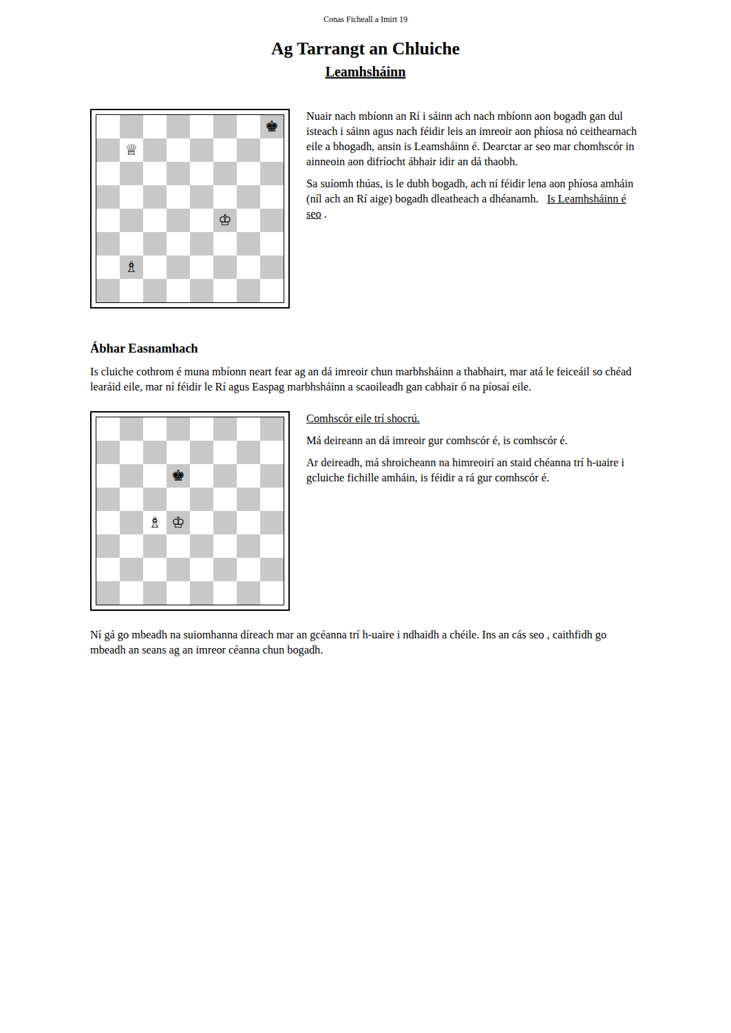Conas Ficheall a Imirt 19
Ag Tarrangt an Chluiche
Leamhsháinn
| | | | | | | | ♚ |
| | ♕ | | | | | | |
| | | | | | ♔ | | |
| | ♗ | | | | | | |
Nuair nach mbíonn an Rí i sáinn ach nach mbíonn aon bogadh gan dul isteach i sáinn agus nach féidir leis an imreoir aon phíosa nó ceithearnach eile a bhogadh, ansin is Leamsháinn é. Dearctar ar seo mar chomhscór in ainneoin aon difríocht ábhair idir an dá thaobh.
Sa suíomh thúas, is le dubh bogadh, ach ní féidir lena aon phíosa amháin (níl ach an Rí aige) bogadh dleatheach a dhéanamh. Is Leamhsháinn é seo .
Ábhar Easnamhach
Is cluiche cothrom é muna mbíonn neart fear ag an dá imreoir chun marbhsháinn a thabhairt, mar atá le feiceáil so chéad learáid eile, mar ní féidir le Rí agus Easpag marbhsháinn a scaoileadh gan cabhair ó na píosaí eile.
| | | | ♚ | | | | |
| | | ♗ | ♔ | | | | |
Comhscór eile trí shocrú.
Má deireann an dá imreoir gur comhscór é, is comhscór é.
Ar deireadh, má shroicheann na himreoirí an staid chéanna trí h-uaire i gcluiche fichille amháin, is féidir a rá gur comhscór é.
Ní gá go mbeadh na suiomhanna díreach mar an gcéanna trí h-uaire i ndhaidh a chéile. Ins an cás seo , caithfidh go mbeadh an seans ag an imreor céanna chun bogadh.